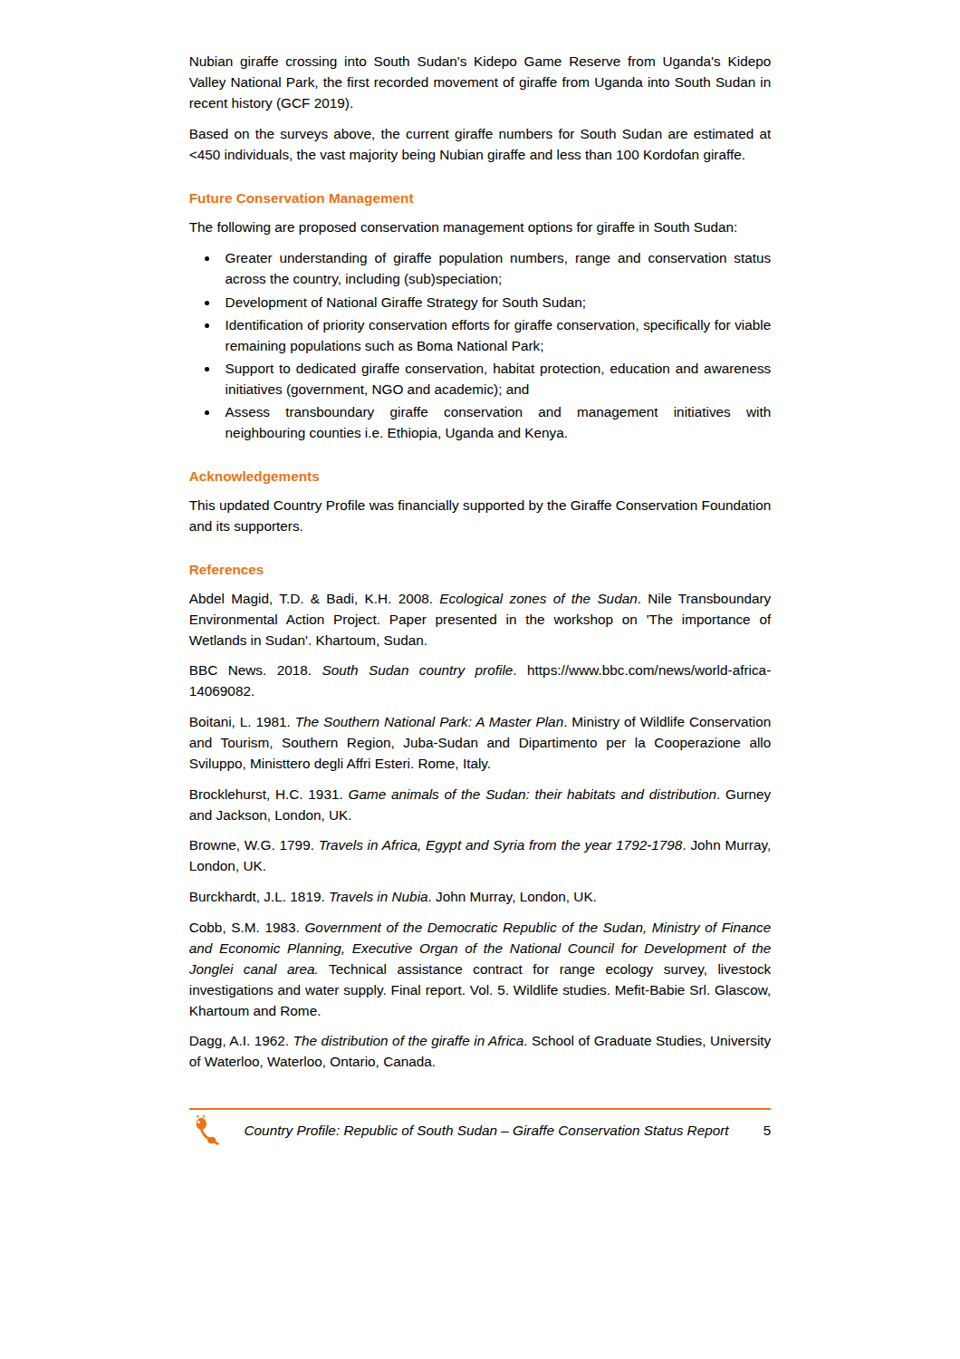Nubian giraffe crossing into South Sudan's Kidepo Game Reserve from Uganda's Kidepo Valley National Park, the first recorded movement of giraffe from Uganda into South Sudan in recent history (GCF 2019).
Based on the surveys above, the current giraffe numbers for South Sudan are estimated at <450 individuals, the vast majority being Nubian giraffe and less than 100 Kordofan giraffe.
Future Conservation Management
The following are proposed conservation management options for giraffe in South Sudan:
Greater understanding of giraffe population numbers, range and conservation status across the country, including (sub)speciation;
Development of National Giraffe Strategy for South Sudan;
Identification of priority conservation efforts for giraffe conservation, specifically for viable remaining populations such as Boma National Park;
Support to dedicated giraffe conservation, habitat protection, education and awareness initiatives (government, NGO and academic); and
Assess transboundary giraffe conservation and management initiatives with neighbouring counties i.e. Ethiopia, Uganda and Kenya.
Acknowledgements
This updated Country Profile was financially supported by the Giraffe Conservation Foundation and its supporters.
References
Abdel Magid, T.D. & Badi, K.H. 2008. Ecological zones of the Sudan. Nile Transboundary Environmental Action Project. Paper presented in the workshop on 'The importance of Wetlands in Sudan'. Khartoum, Sudan.
BBC News. 2018. South Sudan country profile. https://www.bbc.com/news/world-africa-14069082.
Boitani, L. 1981. The Southern National Park: A Master Plan. Ministry of Wildlife Conservation and Tourism, Southern Region, Juba-Sudan and Dipartimento per la Cooperazione allo Sviluppo, Ministtero degli Affri Esteri. Rome, Italy.
Brocklehurst, H.C. 1931. Game animals of the Sudan: their habitats and distribution. Gurney and Jackson, London, UK.
Browne, W.G. 1799. Travels in Africa, Egypt and Syria from the year 1792-1798. John Murray, London, UK.
Burckhardt, J.L. 1819. Travels in Nubia. John Murray, London, UK.
Cobb, S.M. 1983. Government of the Democratic Republic of the Sudan, Ministry of Finance and Economic Planning, Executive Organ of the National Council for Development of the Jonglei canal area. Technical assistance contract for range ecology survey, livestock investigations and water supply. Final report. Vol. 5. Wildlife studies. Mefit-Babie Srl. Glascow, Khartoum and Rome.
Dagg, A.I. 1962. The distribution of the giraffe in Africa. School of Graduate Studies, University of Waterloo, Waterloo, Ontario, Canada.
Country Profile: Republic of South Sudan – Giraffe Conservation Status Report
5